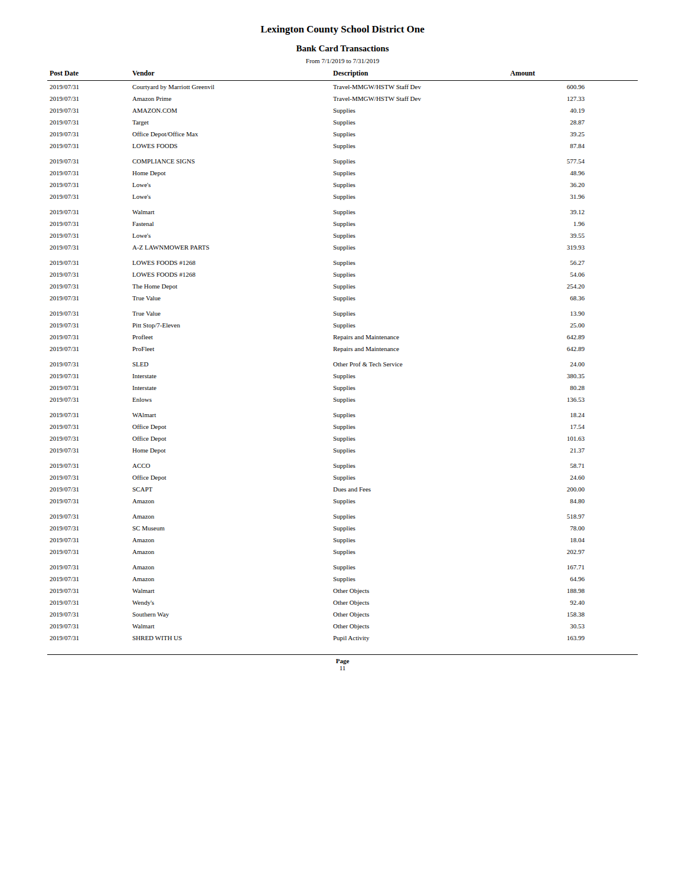Lexington County School District One
Bank Card Transactions
From 7/1/2019 to 7/31/2019
| Post Date | Vendor | Description | Amount |
| --- | --- | --- | --- |
| 2019/07/31 | Courtyard by Marriott Greenvil | Travel-MMGW/HSTW Staff Dev | 600.96 |
| 2019/07/31 | Amazon Prime | Travel-MMGW/HSTW Staff Dev | 127.33 |
| 2019/07/31 | AMAZON.COM | Supplies | 40.19 |
| 2019/07/31 | Target | Supplies | 28.87 |
| 2019/07/31 | Office Depot/Office Max | Supplies | 39.25 |
| 2019/07/31 | LOWES FOODS | Supplies | 87.84 |
| 2019/07/31 | COMPLIANCE SIGNS | Supplies | 577.54 |
| 2019/07/31 | Home Depot | Supplies | 48.96 |
| 2019/07/31 | Lowe's | Supplies | 36.20 |
| 2019/07/31 | Lowe's | Supplies | 31.96 |
| 2019/07/31 | Walmart | Supplies | 39.12 |
| 2019/07/31 | Fastenal | Supplies | 1.96 |
| 2019/07/31 | Lowe's | Supplies | 39.55 |
| 2019/07/31 | A-Z LAWNMOWER PARTS | Supplies | 319.93 |
| 2019/07/31 | LOWES FOODS #1268 | Supplies | 56.27 |
| 2019/07/31 | LOWES FOODS #1268 | Supplies | 54.06 |
| 2019/07/31 | The Home Depot | Supplies | 254.20 |
| 2019/07/31 | True Value | Supplies | 68.36 |
| 2019/07/31 | True Value | Supplies | 13.90 |
| 2019/07/31 | Pitt Stop/7-Eleven | Supplies | 25.00 |
| 2019/07/31 | Profleet | Repairs and Maintenance | 642.89 |
| 2019/07/31 | ProFleet | Repairs and Maintenance | 642.89 |
| 2019/07/31 | SLED | Other Prof & Tech Service | 24.00 |
| 2019/07/31 | Interstate | Supplies | 380.35 |
| 2019/07/31 | Interstate | Supplies | 80.28 |
| 2019/07/31 | Enlows | Supplies | 136.53 |
| 2019/07/31 | WAlmart | Supplies | 18.24 |
| 2019/07/31 | Office Depot | Supplies | 17.54 |
| 2019/07/31 | Office Depot | Supplies | 101.63 |
| 2019/07/31 | Home Depot | Supplies | 21.37 |
| 2019/07/31 | ACCO | Supplies | 58.71 |
| 2019/07/31 | Office Depot | Supplies | 24.60 |
| 2019/07/31 | SCAPT | Dues and Fees | 200.00 |
| 2019/07/31 | Amazon | Supplies | 84.80 |
| 2019/07/31 | Amazon | Supplies | 518.97 |
| 2019/07/31 | SC Museum | Supplies | 78.00 |
| 2019/07/31 | Amazon | Supplies | 18.04 |
| 2019/07/31 | Amazon | Supplies | 202.97 |
| 2019/07/31 | Amazon | Supplies | 167.71 |
| 2019/07/31 | Amazon | Supplies | 64.96 |
| 2019/07/31 | Walmart | Other Objects | 188.98 |
| 2019/07/31 | Wendy's | Other Objects | 92.40 |
| 2019/07/31 | Southern Way | Other Objects | 158.38 |
| 2019/07/31 | Walmart | Other Objects | 30.53 |
| 2019/07/31 | SHRED WITH US | Pupil Activity | 163.99 |
Page 11